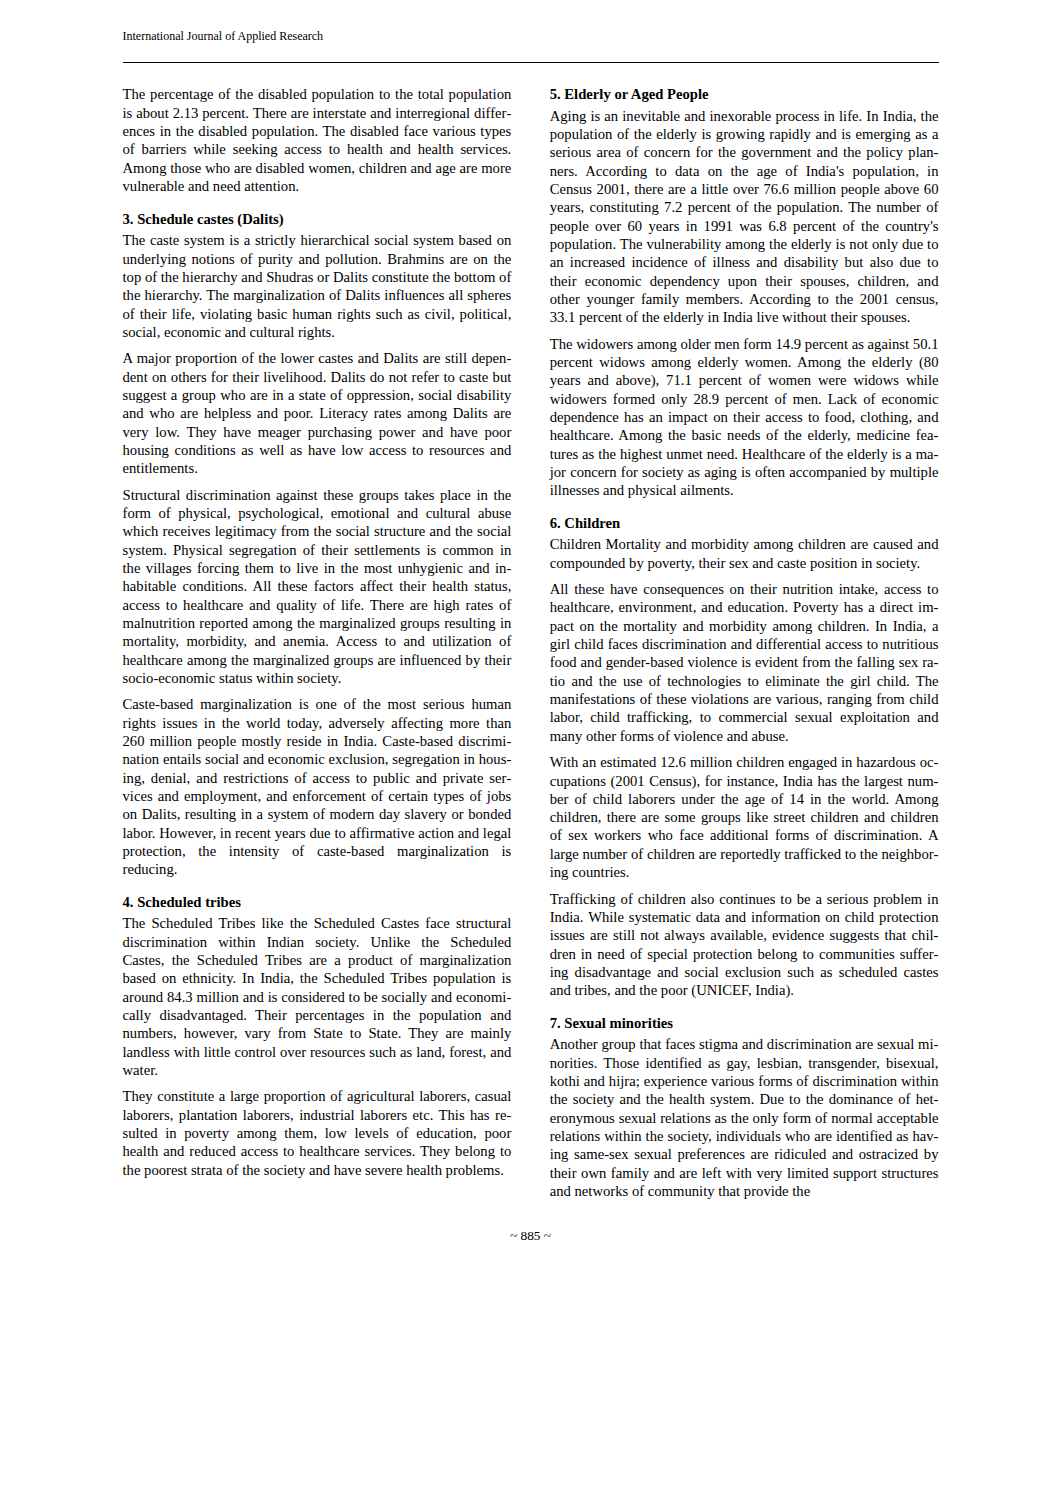International Journal of Applied Research
The percentage of the disabled population to the total population is about 2.13 percent. There are interstate and interregional differences in the disabled population. The disabled face various types of barriers while seeking access to health and health services. Among those who are disabled women, children and age are more vulnerable and need attention.
3. Schedule castes (Dalits)
The caste system is a strictly hierarchical social system based on underlying notions of purity and pollution. Brahmins are on the top of the hierarchy and Shudras or Dalits constitute the bottom of the hierarchy. The marginalization of Dalits influences all spheres of their life, violating basic human rights such as civil, political, social, economic and cultural rights.
A major proportion of the lower castes and Dalits are still dependent on others for their livelihood. Dalits do not refer to caste but suggest a group who are in a state of oppression, social disability and who are helpless and poor. Literacy rates among Dalits are very low. They have meager purchasing power and have poor housing conditions as well as have low access to resources and entitlements.
Structural discrimination against these groups takes place in the form of physical, psychological, emotional and cultural abuse which receives legitimacy from the social structure and the social system. Physical segregation of their settlements is common in the villages forcing them to live in the most unhygienic and inhabitable conditions. All these factors affect their health status, access to healthcare and quality of life. There are high rates of malnutrition reported among the marginalized groups resulting in mortality, morbidity, and anemia. Access to and utilization of healthcare among the marginalized groups are influenced by their socio-economic status within society.
Caste-based marginalization is one of the most serious human rights issues in the world today, adversely affecting more than 260 million people mostly reside in India. Caste-based discrimination entails social and economic exclusion, segregation in housing, denial, and restrictions of access to public and private services and employment, and enforcement of certain types of jobs on Dalits, resulting in a system of modern day slavery or bonded labor. However, in recent years due to affirmative action and legal protection, the intensity of caste-based marginalization is reducing.
4. Scheduled tribes
The Scheduled Tribes like the Scheduled Castes face structural discrimination within Indian society. Unlike the Scheduled Castes, the Scheduled Tribes are a product of marginalization based on ethnicity. In India, the Scheduled Tribes population is around 84.3 million and is considered to be socially and economically disadvantaged. Their percentages in the population and numbers, however, vary from State to State. They are mainly landless with little control over resources such as land, forest, and water.
They constitute a large proportion of agricultural laborers, casual laborers, plantation laborers, industrial laborers etc. This has resulted in poverty among them, low levels of education, poor health and reduced access to healthcare services. They belong to the poorest strata of the society and have severe health problems.
5. Elderly or Aged People
Aging is an inevitable and inexorable process in life. In India, the population of the elderly is growing rapidly and is emerging as a serious area of concern for the government and the policy planners. According to data on the age of India's population, in Census 2001, there are a little over 76.6 million people above 60 years, constituting 7.2 percent of the population. The number of people over 60 years in 1991 was 6.8 percent of the country's population. The vulnerability among the elderly is not only due to an increased incidence of illness and disability but also due to their economic dependency upon their spouses, children, and other younger family members. According to the 2001 census, 33.1 percent of the elderly in India live without their spouses.
The widowers among older men form 14.9 percent as against 50.1 percent widows among elderly women. Among the elderly (80 years and above), 71.1 percent of women were widows while widowers formed only 28.9 percent of men. Lack of economic dependence has an impact on their access to food, clothing, and healthcare. Among the basic needs of the elderly, medicine features as the highest unmet need. Healthcare of the elderly is a major concern for society as aging is often accompanied by multiple illnesses and physical ailments.
6. Children
Children Mortality and morbidity among children are caused and compounded by poverty, their sex and caste position in society.
All these have consequences on their nutrition intake, access to healthcare, environment, and education. Poverty has a direct impact on the mortality and morbidity among children. In India, a girl child faces discrimination and differential access to nutritious food and gender-based violence is evident from the falling sex ratio and the use of technologies to eliminate the girl child. The manifestations of these violations are various, ranging from child labor, child trafficking, to commercial sexual exploitation and many other forms of violence and abuse.
With an estimated 12.6 million children engaged in hazardous occupations (2001 Census), for instance, India has the largest number of child laborers under the age of 14 in the world. Among children, there are some groups like street children and children of sex workers who face additional forms of discrimination. A large number of children are reportedly trafficked to the neighboring countries.
Trafficking of children also continues to be a serious problem in India. While systematic data and information on child protection issues are still not always available, evidence suggests that children in need of special protection belong to communities suffering disadvantage and social exclusion such as scheduled castes and tribes, and the poor (UNICEF, India).
7. Sexual minorities
Another group that faces stigma and discrimination are sexual minorities. Those identified as gay, lesbian, transgender, bisexual, kothi and hijra; experience various forms of discrimination within the society and the health system. Due to the dominance of heteronymous sexual relations as the only form of normal acceptable relations within the society, individuals who are identified as having same-sex sexual preferences are ridiculed and ostracized by their own family and are left with very limited support structures and networks of community that provide the
~ 885 ~